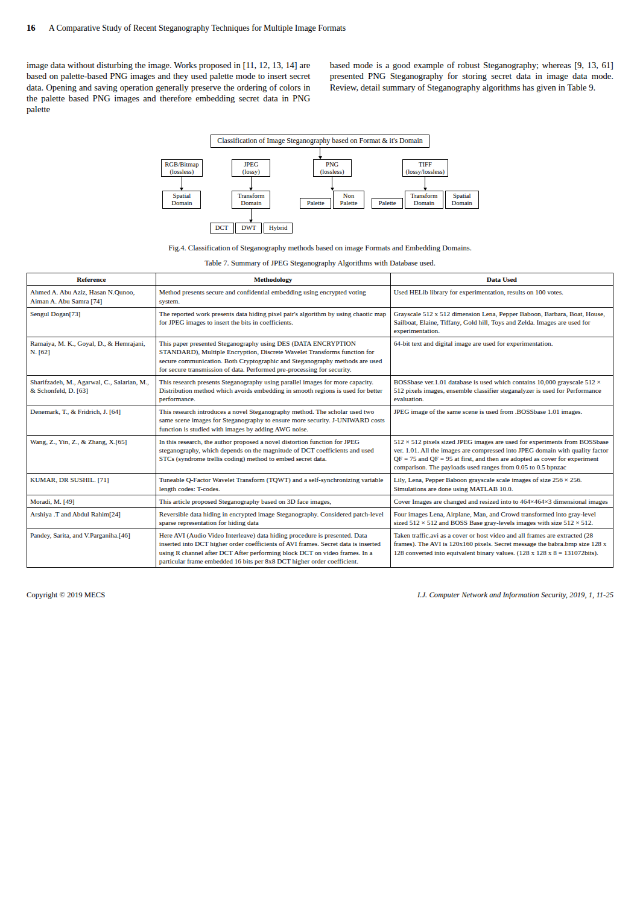16 A Comparative Study of Recent Steganography Techniques for Multiple Image Formats
image data without disturbing the image. Works proposed in [11, 12, 13, 14] are based on palette-based PNG images and they used palette mode to insert secret data. Opening and saving operation generally preserve the ordering of colors in the palette based PNG images and therefore embedding secret data in PNG palette
based mode is a good example of robust Steganography; whereas [9, 13, 61] presented PNG Steganography for storing secret data in image data mode. Review, detail summary of Steganography algorithms has given in Table 9.
Classification of Image Steganography based on Format & it's Domain
| RGB/Bitmap (lossless) | JPEG (lossy) | PNG (lossless) | TIFF (lossy/lossless) |
| Spatial Domain | Transform Domain | Palette Non Palette | Palette Transform Domain Spatial Domain |
| | DCT DWT Hybrid | | |
Fig.4. Classification of Steganography methods based on image Formats and Embedding Domains.
Table 7. Summary of JPEG Steganography Algorithms with Database used.
| Reference | Methodology | Data Used |
| --- | --- | --- |
| Ahmed A. Abu Aziz, Hasan N.Qunoo, Aiman A. Abu Samra [74] | Method presents secure and confidential embedding using encrypted voting system. | Used HELib library for experimentation, results on 100 votes. |
| Sengul Dogan[73] | The reported work presents data hiding pixel pair's algorithm by using chaotic map for JPEG images to insert the bits in coefficients. | Grayscale 512 x 512 dimension Lena, Pepper Baboon, Barbara, Boat, House, Sailboat, Elaine, Tiffany, Gold hill, Toys and Zelda. Images are used for experimentation. |
| Ramaiya, M. K., Goyal, D., & Hemrajani, N. [62] | This paper presented Steganography using DES (DATA ENCRYPTION STANDARD), Multiple Encryption, Discrete Wavelet Transforms function for secure communication. Both Cryptographic and Steganography methods are used for secure transmission of data. Performed pre-processing for security. | 64-bit text and digital image are used for experimentation. |
| Sharifzadeh, M., Agarwal, C., Salarian, M., & Schonfeld, D. [63] | This research presents Steganography using parallel images for more capacity. Distribution method which avoids embedding in smooth regions is used for better performance. | BOSSbase ver.1.01 database is used which contains 10,000 grayscale 512 × 512 pixels images, ensemble classifier steganalyzer is used for Performance evaluation. |
| Denemark, T., & Fridrich, J. [64] | This research introduces a novel Steganography method. The scholar used two same scene images for Steganography to ensure more security. J-UNIWARD costs function is studied with images by adding AWG noise. | JPEG image of the same scene is used from .BOSSbase 1.01 images. |
| Wang, Z., Yin, Z., & Zhang, X.[65] | In this research, the author proposed a novel distortion function for JPEG steganography, which depends on the magnitude of DCT coefficients and used STCs (syndrome trellis coding) method to embed secret data. | 512 × 512 pixels sized JPEG images are used for experiments from BOSSbase ver. 1.01. All the images are compressed into JPEG domain with quality factor QF = 75 and QF = 95 at first, and then are adopted as cover for experiment comparison. The payloads used ranges from 0.05 to 0.5 bpnzac |
| KUMAR, DR SUSHIL. [71] | Tuneable Q-Factor Wavelet Transform (TQWT) and a self-synchronizing variable length codes: T-codes. | Lily, Lena, Pepper Baboon grayscale scale images of size 256 × 256. Simulations are done using MATLAB 10.0. |
| Moradi, M. [49] | This article proposed Steganography based on 3D face images, | Cover Images are changed and resized into to 464×464×3 dimensional images |
| Arshiya .T and Abdul Rahim[24] | Reversible data hiding in encrypted image Steganography. Considered patch-level sparse representation for hiding data | Four images Lena, Airplane, Man, and Crowd transformed into gray-level sized 512 × 512 and BOSS Base gray-levels images with size 512 × 512. |
| Pandey, Sarita, and V.Parganiha.[46] | Here AVI (Audio Video Interleave) data hiding procedure is presented. Data inserted into DCT higher order coefficients of AVI frames. Secret data is inserted using R channel after DCT After performing block DCT on video frames. In a particular frame embedded 16 bits per 8x8 DCT higher order coefficient. | Taken traffic.avi as a cover or host video and all frames are extracted (28 frames). The AVI is 120x160 pixels. Secret message the babra.bmp size 128 x 128 converted into equivalent binary values. (128 x 128 x 8 = 131072bits). |
Copyright © 2019 MECS I.J. Computer Network and Information Security, 2019, 1, 11-25